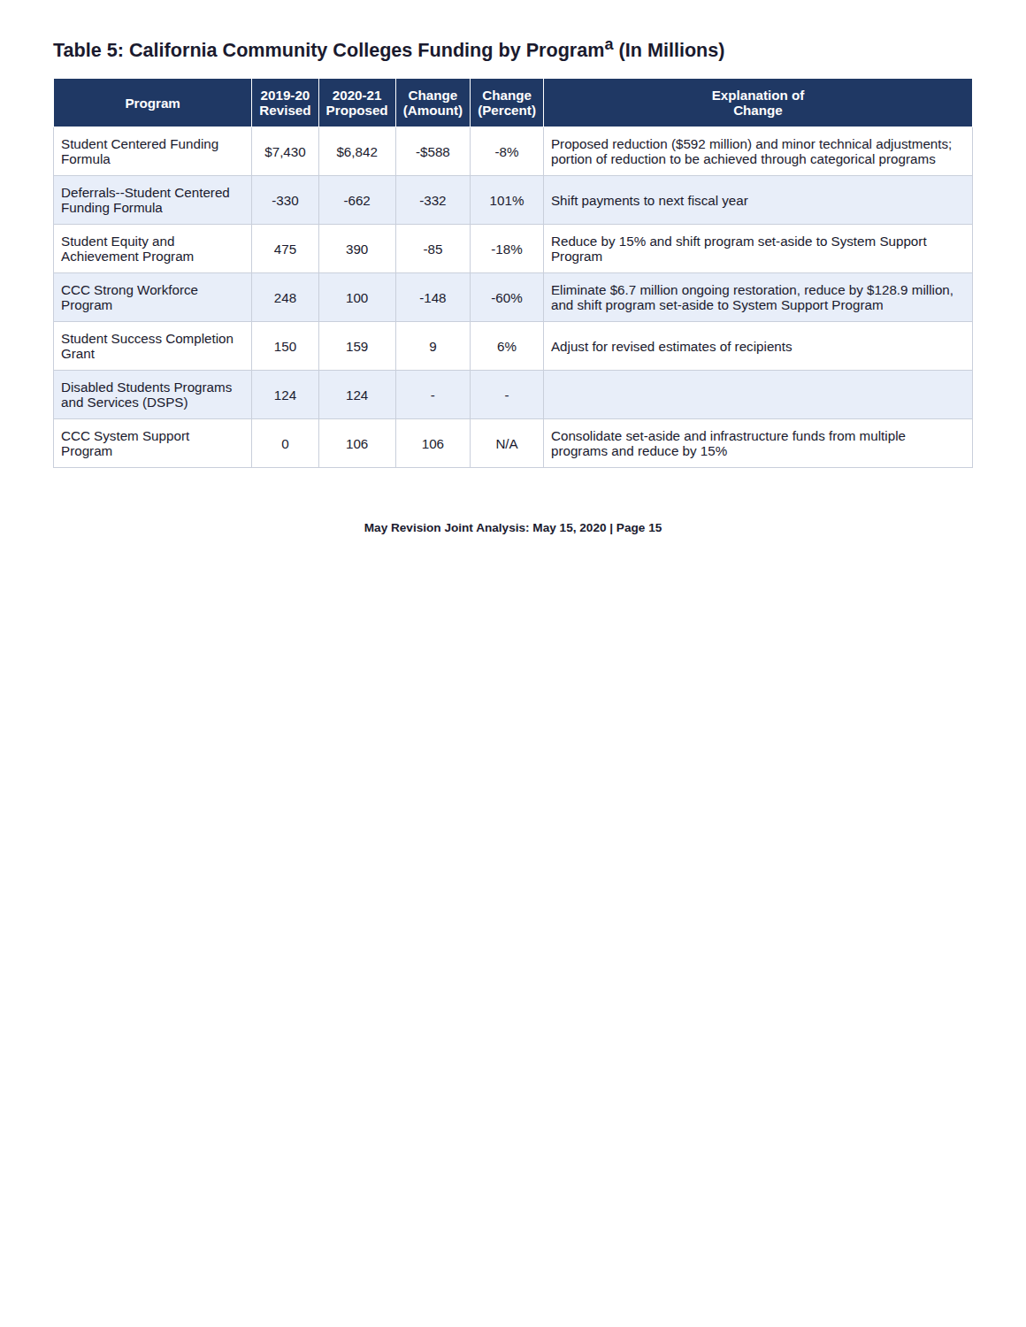Table 5: California Community Colleges Funding by Programa (In Millions)
| Program | 2019-20 Revised | 2020-21 Proposed | Change (Amount) | Change (Percent) | Explanation of Change |
| --- | --- | --- | --- | --- | --- |
| Student Centered Funding Formula | $7,430 | $6,842 | -$588 | -8% | Proposed reduction ($592 million) and minor technical adjustments; portion of reduction to be achieved through categorical programs |
| Deferrals--Student Centered Funding Formula | -330 | -662 | -332 | 101% | Shift payments to next fiscal year |
| Student Equity and Achievement Program | 475 | 390 | -85 | -18% | Reduce by 15% and shift program set-aside to System Support Program |
| CCC Strong Workforce Program | 248 | 100 | -148 | -60% | Eliminate $6.7 million ongoing restoration, reduce by $128.9 million, and shift program set-aside to System Support Program |
| Student Success Completion Grant | 150 | 159 | 9 | 6% | Adjust for revised estimates of recipients |
| Disabled Students Programs and Services (DSPS) | 124 | 124 | - | - | |
| CCC System Support Program | 0 | 106 | 106 | N/A | Consolidate set-aside and infrastructure funds from multiple programs and reduce by 15% |
May Revision Joint Analysis: May 15, 2020 | Page 15